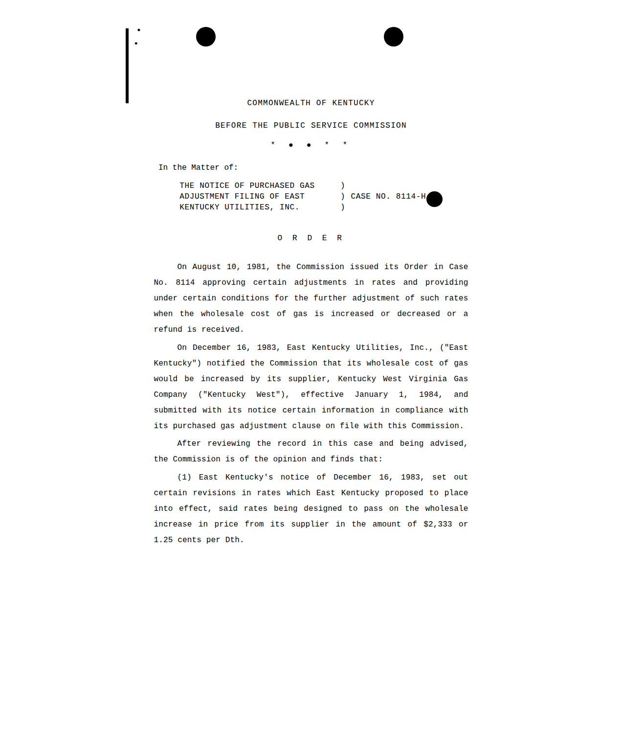•
•
COMMONWEALTH OF KENTUCKY
BEFORE THE PUBLIC SERVICE COMMISSION
* ● ● * *
In the Matter of:
| THE NOTICE OF PURCHASED GAS | ) | |
| ADJUSTMENT FILING OF EAST | ) | CASE NO. 8114-H |
| KENTUCKY UTILITIES, INC. | ) | |
O R D E R
On August 10, 1981, the Commission issued its Order in Case No. 8114 approving certain adjustments in rates and providing under certain conditions for the further adjustment of such rates when the wholesale cost of gas is increased or decreased or a refund is received.
On December 16, 1983, East Kentucky Utilities, Inc., ("East Kentucky") notified the Commission that its wholesale cost of gas would be increased by its supplier, Kentucky West Virginia Gas Company ("Kentucky West"), effective January 1, 1984, and submitted with its notice certain information in compliance with its purchased gas adjustment clause on file with this Commission.
After reviewing the record in this case and being advised, the Commission is of the opinion and finds that:
(1) East Kentucky's notice of December 16, 1983, set out certain revisions in rates which East Kentucky proposed to place into effect, said rates being designed to pass on the wholesale increase in price from its supplier in the amount of $2,333 or 1.25 cents per Dth.